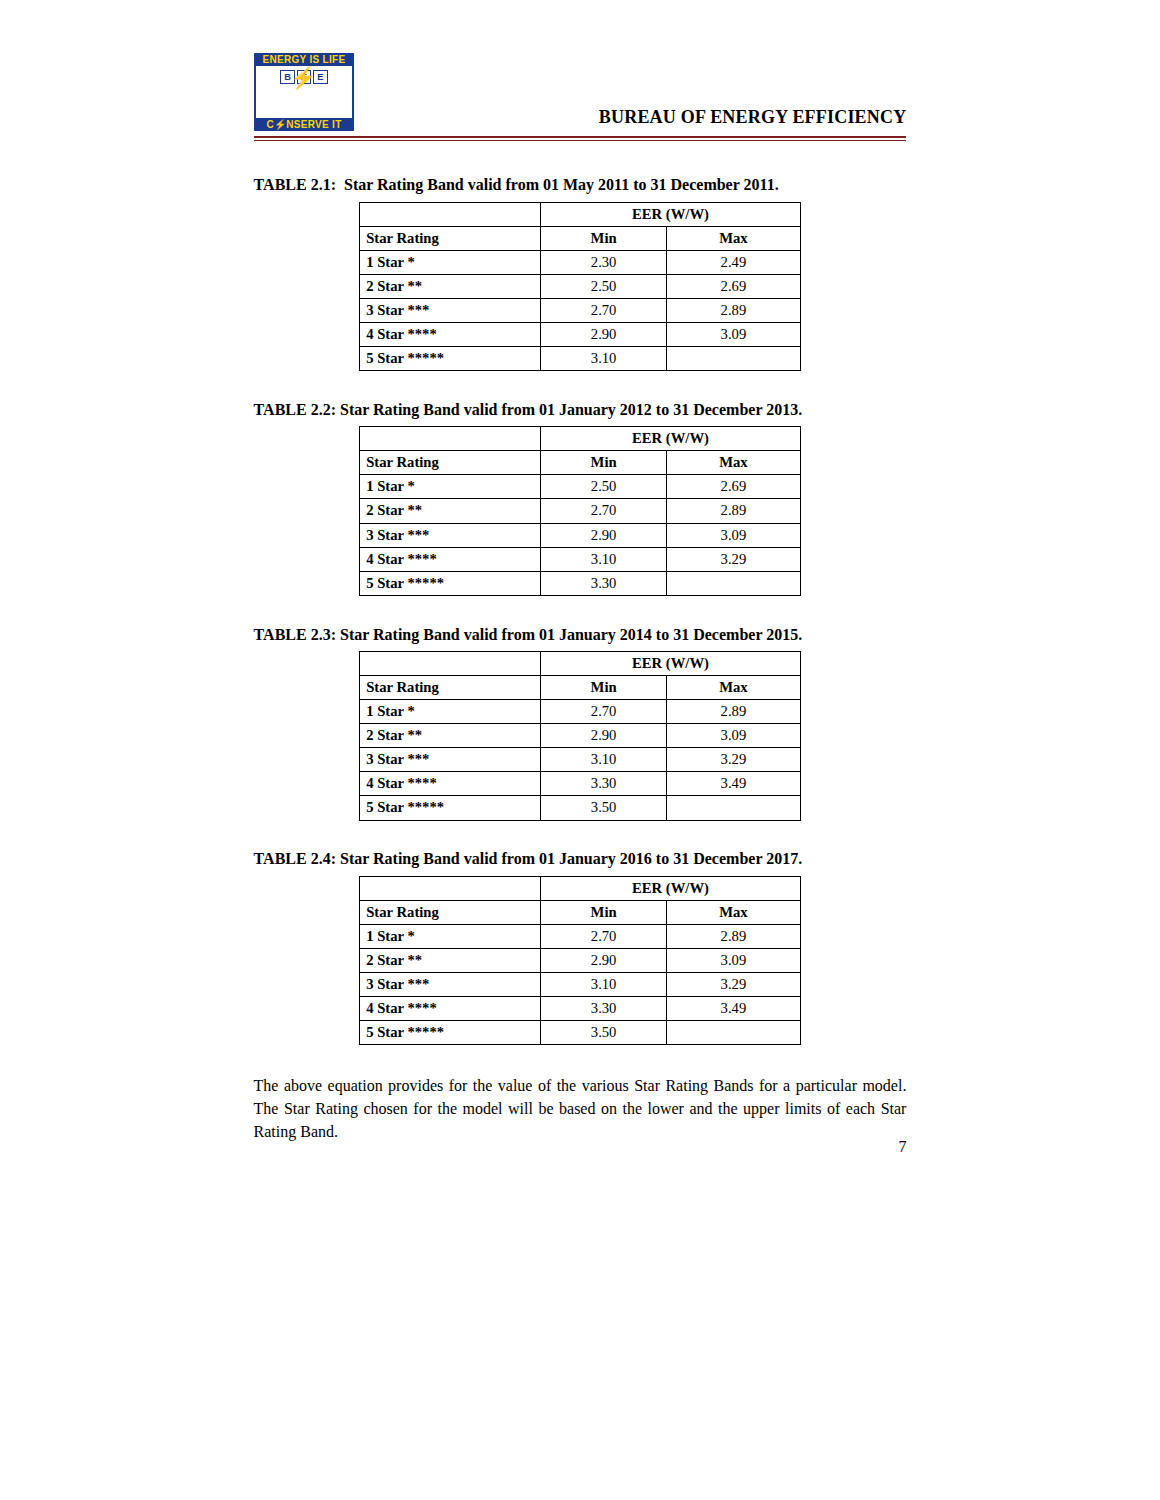ENERGY IS LIFE
⚡
BEE
C⚡NSERVE IT
BUREAU OF ENERGY EFFICIENCY
TABLE 2.1: Star Rating Band valid from 01 May 2011 to 31 December 2011.
| | EER (W/W) |
| Star Rating | Min | Max |
| 1 Star * | 2.30 | 2.49 |
| 2 Star ** | 2.50 | 2.69 |
| 3 Star *** | 2.70 | 2.89 |
| 4 Star **** | 2.90 | 3.09 |
| 5 Star ***** | 3.10 | |
TABLE 2.2: Star Rating Band valid from 01 January 2012 to 31 December 2013.
| | EER (W/W) |
| Star Rating | Min | Max |
| 1 Star * | 2.50 | 2.69 |
| 2 Star ** | 2.70 | 2.89 |
| 3 Star *** | 2.90 | 3.09 |
| 4 Star **** | 3.10 | 3.29 |
| 5 Star ***** | 3.30 | |
TABLE 2.3: Star Rating Band valid from 01 January 2014 to 31 December 2015.
| | EER (W/W) |
| Star Rating | Min | Max |
| 1 Star * | 2.70 | 2.89 |
| 2 Star ** | 2.90 | 3.09 |
| 3 Star *** | 3.10 | 3.29 |
| 4 Star **** | 3.30 | 3.49 |
| 5 Star ***** | 3.50 | |
TABLE 2.4: Star Rating Band valid from 01 January 2016 to 31 December 2017.
| | EER (W/W) |
| Star Rating | Min | Max |
| 1 Star * | 2.70 | 2.89 |
| 2 Star ** | 2.90 | 3.09 |
| 3 Star *** | 3.10 | 3.29 |
| 4 Star **** | 3.30 | 3.49 |
| 5 Star ***** | 3.50 | |
The above equation provides for the value of the various Star Rating Bands for a particular model. The Star Rating chosen for the model will be based on the lower and the upper limits of each Star Rating Band.
7